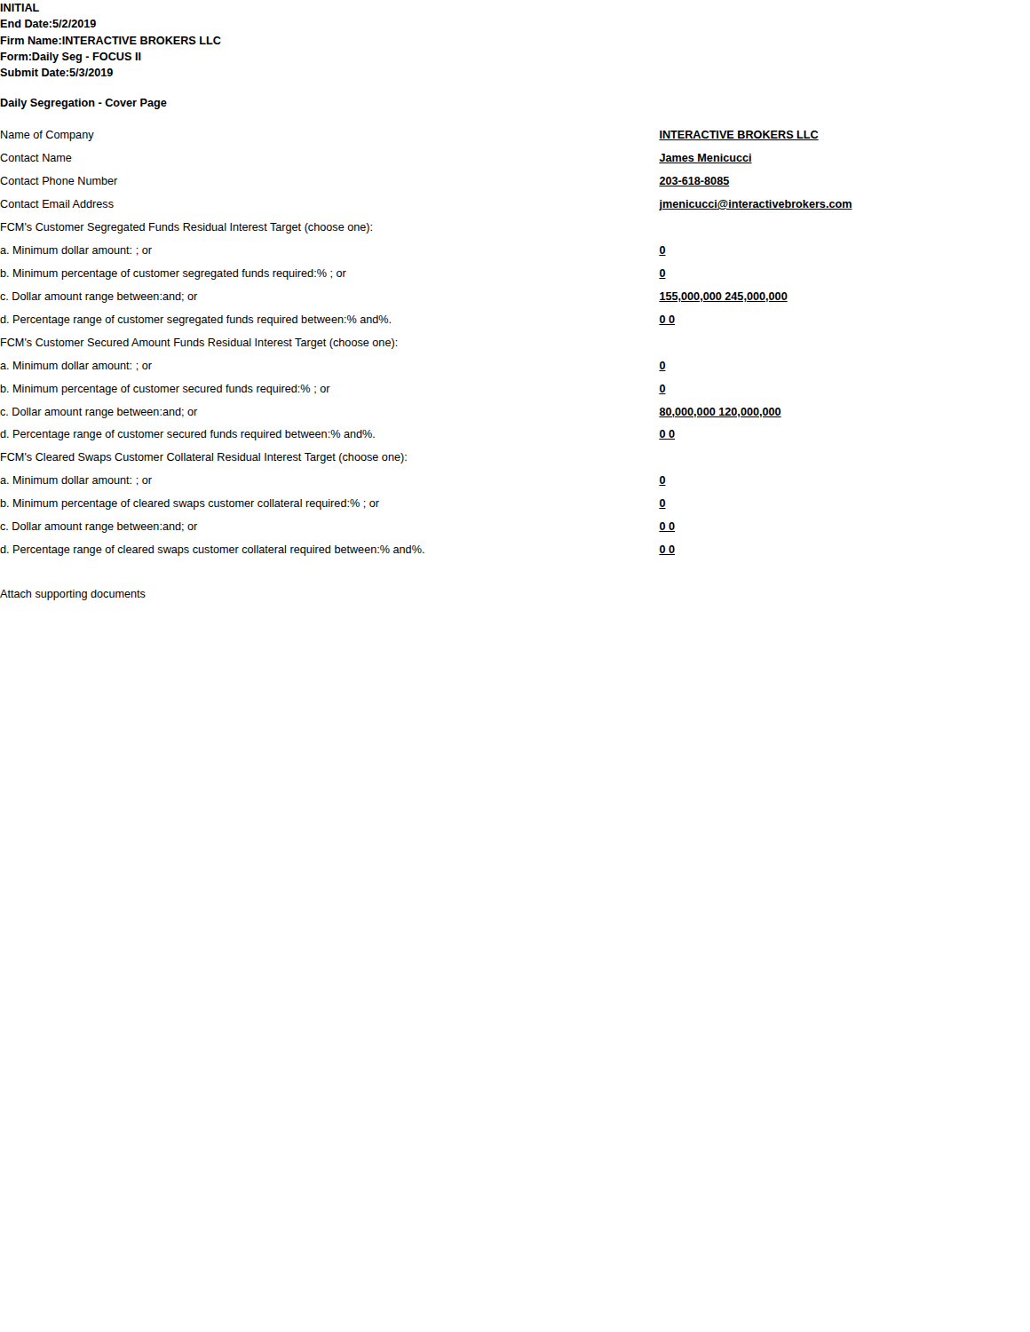INITIAL
End Date:5/2/2019
Firm Name:INTERACTIVE BROKERS LLC
Form:Daily Seg - FOCUS II
Submit Date:5/3/2019
Daily Segregation - Cover Page
| Name of Company | INTERACTIVE BROKERS LLC |
| Contact Name | James Menicucci |
| Contact Phone Number | 203-618-8085 |
| Contact Email Address | jmenicucci@interactivebrokers.com |
| FCM's Customer Segregated Funds Residual Interest Target (choose one): |
| a. Minimum dollar amount: ; or | 0 |
| b. Minimum percentage of customer segregated funds required:% ; or | 0 |
| c. Dollar amount range between:and; or | 155,000,000 245,000,000 |
| d. Percentage range of customer segregated funds required between:% and%. | 0 0 |
| FCM's Customer Secured Amount Funds Residual Interest Target (choose one): |
| a. Minimum dollar amount: ; or | 0 |
| b. Minimum percentage of customer secured funds required:% ; or | 0 |
| c. Dollar amount range between:and; or | 80,000,000 120,000,000 |
| d. Percentage range of customer secured funds required between:% and%. | 0 0 |
| FCM's Cleared Swaps Customer Collateral Residual Interest Target (choose one): |
| a. Minimum dollar amount: ; or | 0 |
| b. Minimum percentage of cleared swaps customer collateral required:% ; or | 0 |
| c. Dollar amount range between:and; or | 0 0 |
| d. Percentage range of cleared swaps customer collateral required between:% and%. | 0 0 |
Attach supporting documents
2